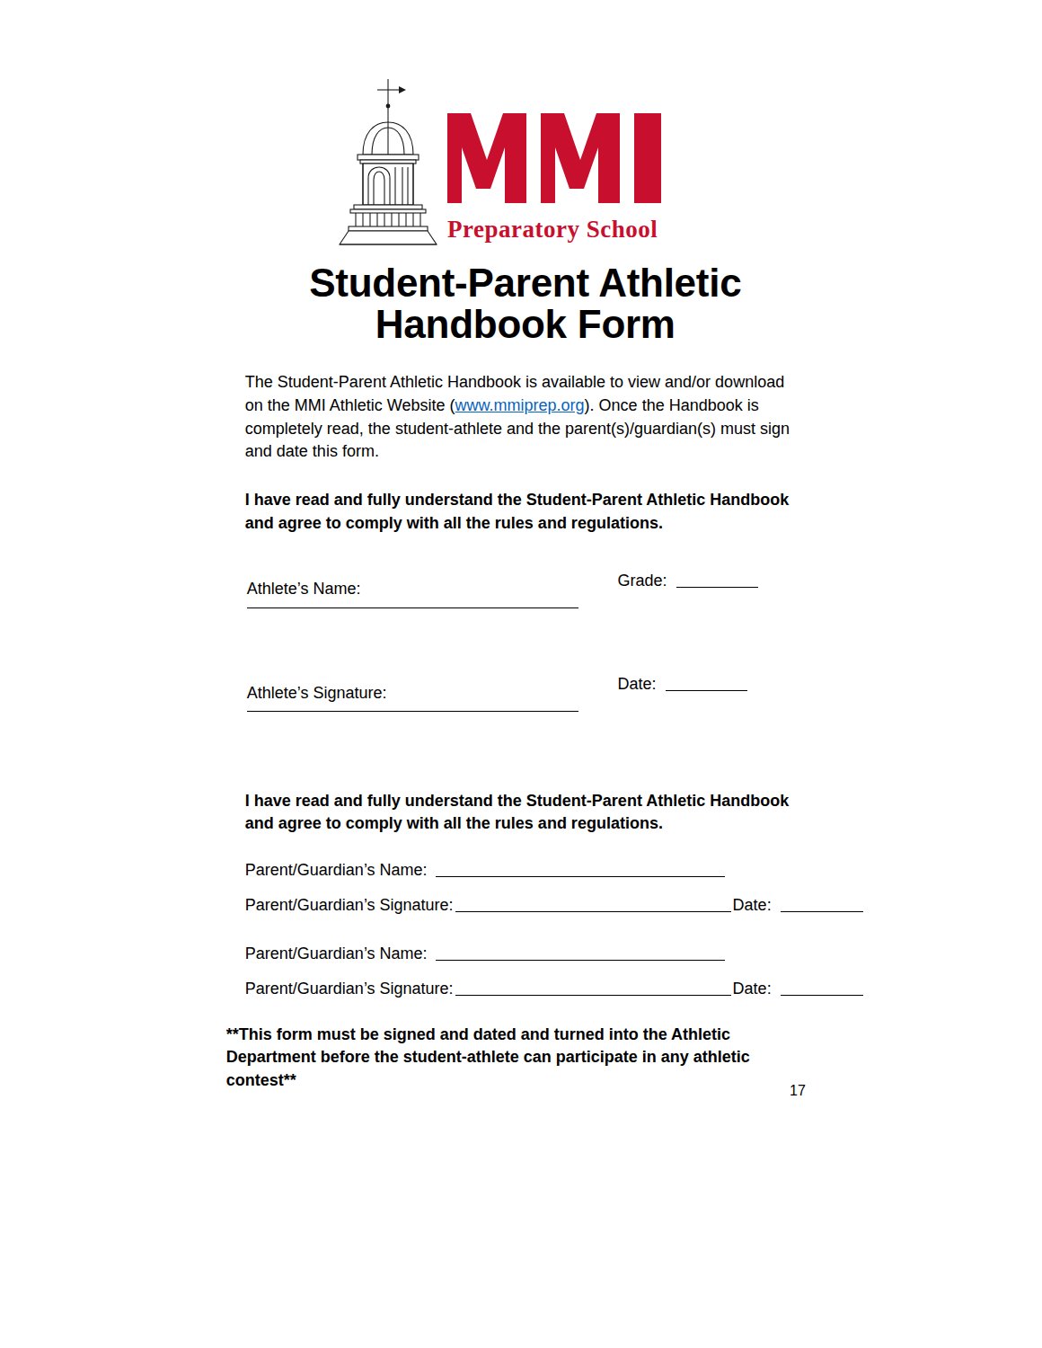Preparatory School
Student-Parent Athletic Handbook Form
The Student-Parent Athletic Handbook is available to view and/or download on the MMI Athletic Website (www.mmiprep.org). Once the Handbook is completely read, the student-athlete and the parent(s)/guardian(s) must sign and date this form.
I have read and fully understand the Student-Parent Athletic Handbook and agree to comply with all the rules and regulations.
Athlete’s Name: Grade:
Athlete’s Signature: Date:
I have read and fully understand the Student-Parent Athletic Handbook and agree to comply with all the rules and regulations.
Parent/Guardian’s Name:
Parent/Guardian’s Signature: Date:
Parent/Guardian’s Name:
Parent/Guardian’s Signature: Date:
**This form must be signed and dated and turned into the Athletic Department before the student-athlete can participate in any athletic contest**
17